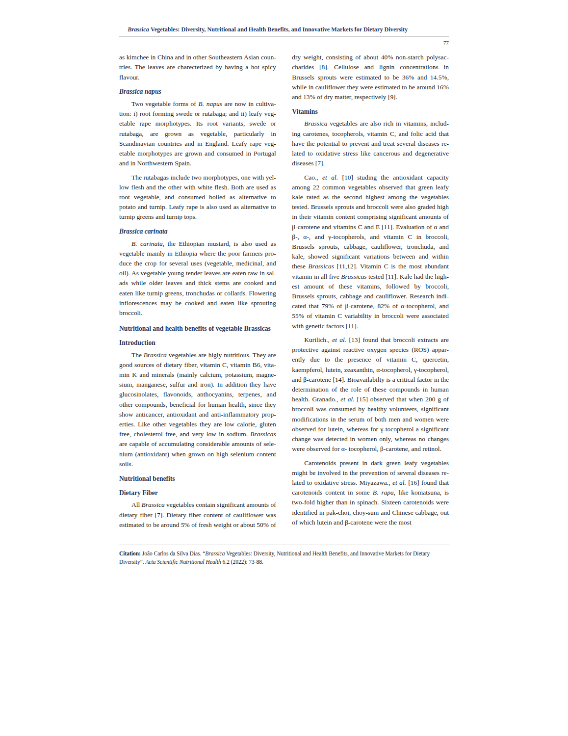Brassica Vegetables: Diversity, Nutritional and Health Benefits, and Innovative Markets for Dietary Diversity
77
as kimchee in China and in other Southeastern Asian countries. The leaves are charecterized by having a hot spicy flavour.
Brassica napus
Two vegetable forms of B. napus are now in cultivation: i) root forming swede or rutabaga; and ii) leafy vegetable rape morphotypes. Its root variants, swede or rutabaga, are grown as vegetable, particularly in Scandinavian countries and in England. Leafy rape vegetable morphotypes are grown and consumed in Portugal and in Northwestern Spain.
The rutabagas include two morphotypes, one with yellow flesh and the other with white flesh. Both are used as root vegetable, and consumed boiled as alternative to potato and turnip. Leafy rape is also used as alternative to turnip greens and turnip tops.
Brassica carinata
B. carinata, the Ethiopian mustard, is also used as vegetable mainly in Ethiopia where the poor farmers produce the crop for several uses (vegetable, medicinal, and oil). As vegetable young tender leaves are eaten raw in salads while older leaves and thick stems are cooked and eaten like turnip greens, tronchudas or collards. Flowering inflorescences may be cooked and eaten like sprouting broccoli.
Nutritional and health benefits of vegetable Brassicas
Introduction
The Brassica vegetables are higly nutritious. They are good sources of dietary fiber, vitamin C, vitamin B6, vitamin K and minerals (mainly calcium, potassium, magnesium, manganese, sulfur and iron). In addition they have glucosinolates, flavonoids, anthocyanins, terpenes, and other compounds, beneficial for human health, since they show anticancer, antioxidant and anti-inflammatory properties. Like other vegetables they are low calorie, gluten free, cholesterol free, and very low in sodium. Brassicas are capable of accumulating considerable amounts of selenium (antioxidant) when grown on high selenium content soils.
Nutritional benefits
Dietary Fiber
All Brassica vegetables contain significant amounts of dietary fiber [7]. Dietary fiber content of cauliflower was estimated to be around 5% of fresh weight or about 50% of dry weight, consisting of about 40% non-starch polysaccharides [8]. Cellulose and lignin concentrations in Brussels sprouts were estimated to be 36% and 14.5%, while in cauliflower they were estimated to be around 16% and 13% of dry matter, respectively [9].
Vitamins
Brassica vegetables are also rich in vitamins, including carotenes, tocopherols, vitamin C, and folic acid that have the potential to prevent and treat several diseases related to oxidative stress like cancerous and degenerative diseases [7].
Cao., et al. [10] studing the antioxidant capacity among 22 common vegetables observed that green leafy kale rated as the second highest among the vegetables tested. Brussels sprouts and broccoli were also graded high in their vitamin content comprising significant amounts of β-carotene and vitamins C and E [11]. Evaluation of α and β-, α-, and γ-tocopherols, and vitamin C in broccoli, Brussels sprouts, cabbage, cauliflower, tronchuda, and kale, showed significant variations between and within these Brassicas [11,12]. Vitamin C is the most abundant vitamin in all five Brassicas tested [11]. Kale had the highest amount of these vitamins, followed by broccoli, Brussels sprouts, cabbage and cauliflower. Research indicated that 79% of β-carotene, 82% of α-tocopherol, and 55% of vitamin C variability in broccoli were associated with genetic factors [11].
Kurilich., et al. [13] found that broccoli extracts are protective against reactive oxygen species (ROS) apparently due to the presence of vitamin C, quercetin, kaempferol, lutein, zeaxanthin, α-tocopherol, γ-tocopherol, and β-carotene [14]. Bioavailabilty is a critical factor in the determination of the role of these compounds in human health. Granado., et al. [15] observed that when 200 g of broccoli was consumed by healthy volunteers, significant modifications in the serum of both men and women were observed for lutein, whereas for γ-tocopherol a significant change was detected in women only, whereas no changes were observed for α- tocopherol, β-carotene, and retinol.
Carotenoids present in dark green leafy vegetables might be involved in the prevention of several diseases related to oxidative stress. Miyazawa., et al. [16] found that carotenoids content in some B. rapa, like komatsuna, is two-fold higher than in spinach. Sixteen carotenoids were identified in pak-choi, choy-sum and Chinese cabbage, out of which lutein and β-carotene were the most
Citation: João Carlos da Silva Dias. “Brassica Vegetables: Diversity, Nutritional and Health Benefits, and Innovative Markets for Dietary Diversity”. Acta Scientific Nutritional Health 6.2 (2022): 73-88.